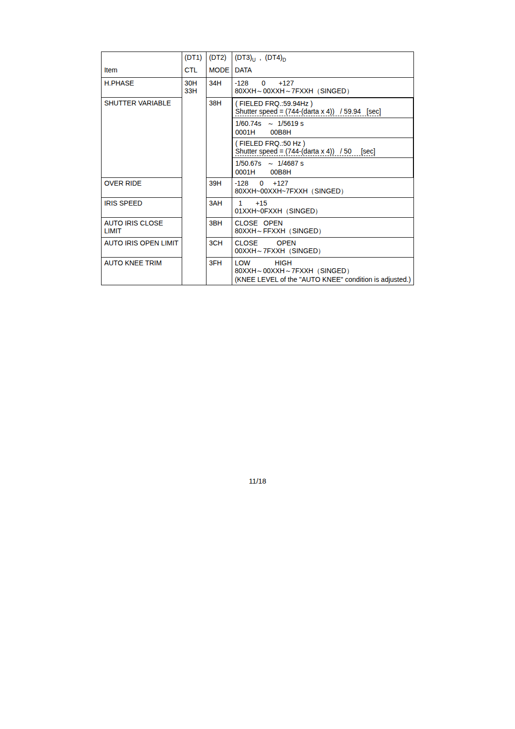| | (DT1) | (DT2) | (DT3) U , (DT4) D |
| Item | CTL | MODE | DATA |
| H.PHASE | 30H 33H | 34H | -128 0 +127 80XXH～00XXH～7FXXH（SINGED） |
| SHUTTER VARIABLE | 38H | / ( FIELED FRQ.:59.94Hz ) Shutter speed = (744-(darta x 4)) / 59.94 [sec] / / 1/60.74s ～ 1/5619 s 0001H 00B8H / / ( FIELED FRQ.:50 Hz ) Shutter speed = (744-(darta x 4)) / 50 [sec] / / 1/50.67s ～ 1/4687 s 0001H 00B8H / |
| OVER RIDE | 39H | -128 0 +127 80XXH~00XXH~7FXXH（SINGED） |
| IRIS SPEED | 3AH | 1 +15 01XXH~0FXXH（SINGED） |
| AUTO IRIS CLOSE LIMIT | 3BH | CLOSE OPEN 80XXH～FFXXH（SINGED） |
| AUTO IRIS OPEN LIMIT | 3CH | CLOSE OPEN 00XXH～7FXXH（SINGED） |
| AUTO KNEE TRIM | 3FH | LOW HIGH 80XXH～00XXH～7FXXH（SINGED） (KNEE LEVEL of the "AUTO KNEE" condition is adjusted.) |
11/18